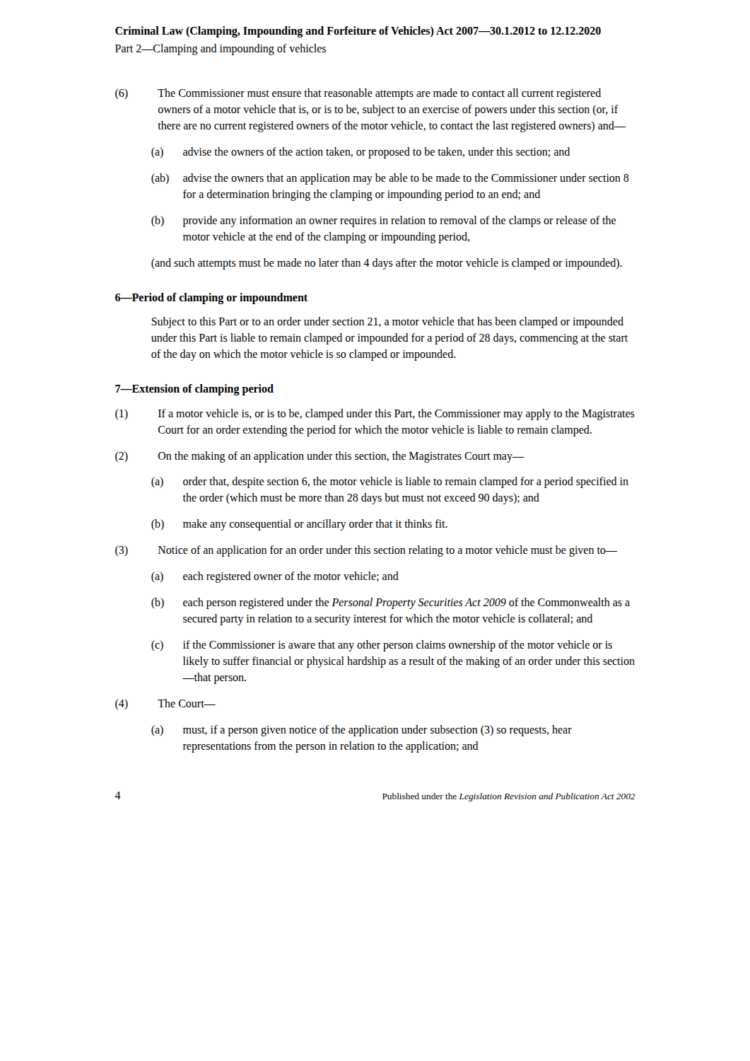Criminal Law (Clamping, Impounding and Forfeiture of Vehicles) Act 2007—30.1.2012 to 12.12.2020
Part 2—Clamping and impounding of vehicles
(6)
The Commissioner must ensure that reasonable attempts are made to contact all current registered owners of a motor vehicle that is, or is to be, subject to an exercise of powers under this section (or, if there are no current registered owners of the motor vehicle, to contact the last registered owners) and—
(a)
advise the owners of the action taken, or proposed to be taken, under this section; and
(ab)
advise the owners that an application may be able to be made to the Commissioner under section 8 for a determination bringing the clamping or impounding period to an end; and
(b)
provide any information an owner requires in relation to removal of the clamps or release of the motor vehicle at the end of the clamping or impounding period,
(and such attempts must be made no later than 4 days after the motor vehicle is clamped or impounded).
6—Period of clamping or impoundment
Subject to this Part or to an order under section 21, a motor vehicle that has been clamped or impounded under this Part is liable to remain clamped or impounded for a period of 28 days, commencing at the start of the day on which the motor vehicle is so clamped or impounded.
7—Extension of clamping period
(1)
If a motor vehicle is, or is to be, clamped under this Part, the Commissioner may apply to the Magistrates Court for an order extending the period for which the motor vehicle is liable to remain clamped.
(2)
On the making of an application under this section, the Magistrates Court may—
(a)
order that, despite section 6, the motor vehicle is liable to remain clamped for a period specified in the order (which must be more than 28 days but must not exceed 90 days); and
(b)
make any consequential or ancillary order that it thinks fit.
(3)
Notice of an application for an order under this section relating to a motor vehicle must be given to—
(a)
each registered owner of the motor vehicle; and
(b)
each person registered under the Personal Property Securities Act 2009 of the Commonwealth as a secured party in relation to a security interest for which the motor vehicle is collateral; and
(c)
if the Commissioner is aware that any other person claims ownership of the motor vehicle or is likely to suffer financial or physical hardship as a result of the making of an order under this section—that person.
(4)
The Court—
(a)
must, if a person given notice of the application under subsection (3) so requests, hear representations from the person in relation to the application; and
4 Published under the Legislation Revision and Publication Act 2002